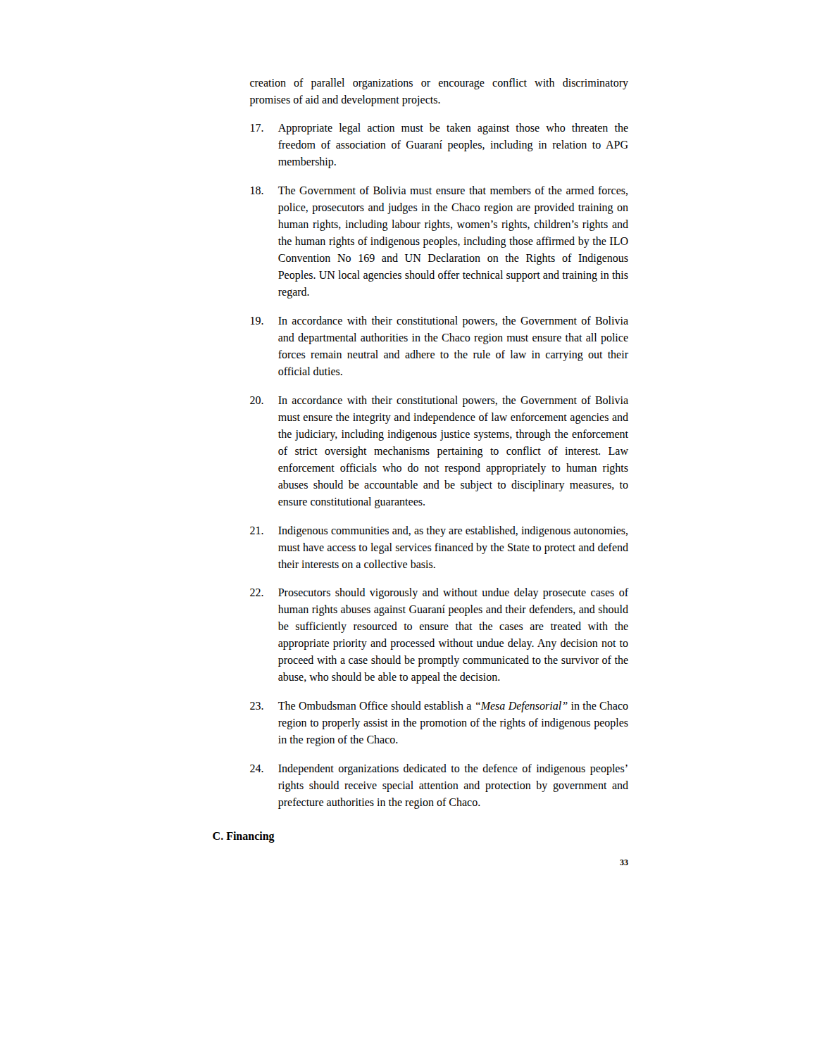creation of parallel organizations or encourage conflict with discriminatory promises of aid and development projects.
17. Appropriate legal action must be taken against those who threaten the freedom of association of Guaraní peoples, including in relation to APG membership.
18. The Government of Bolivia must ensure that members of the armed forces, police, prosecutors and judges in the Chaco region are provided training on human rights, including labour rights, women’s rights, children’s rights and the human rights of indigenous peoples, including those affirmed by the ILO Convention No 169 and UN Declaration on the Rights of Indigenous Peoples. UN local agencies should offer technical support and training in this regard.
19. In accordance with their constitutional powers, the Government of Bolivia and departmental authorities in the Chaco region must ensure that all police forces remain neutral and adhere to the rule of law in carrying out their official duties.
20. In accordance with their constitutional powers, the Government of Bolivia must ensure the integrity and independence of law enforcement agencies and the judiciary, including indigenous justice systems, through the enforcement of strict oversight mechanisms pertaining to conflict of interest. Law enforcement officials who do not respond appropriately to human rights abuses should be accountable and be subject to disciplinary measures, to ensure constitutional guarantees.
21. Indigenous communities and, as they are established, indigenous autonomies, must have access to legal services financed by the State to protect and defend their interests on a collective basis.
22. Prosecutors should vigorously and without undue delay prosecute cases of human rights abuses against Guaraní peoples and their defenders, and should be sufficiently resourced to ensure that the cases are treated with the appropriate priority and processed without undue delay. Any decision not to proceed with a case should be promptly communicated to the survivor of the abuse, who should be able to appeal the decision.
23. The Ombudsman Office should establish a “Mesa Defensorial” in the Chaco region to properly assist in the promotion of the rights of indigenous peoples in the region of the Chaco.
24. Independent organizations dedicated to the defence of indigenous peoples’ rights should receive special attention and protection by government and prefecture authorities in the region of Chaco.
C. Financing
33